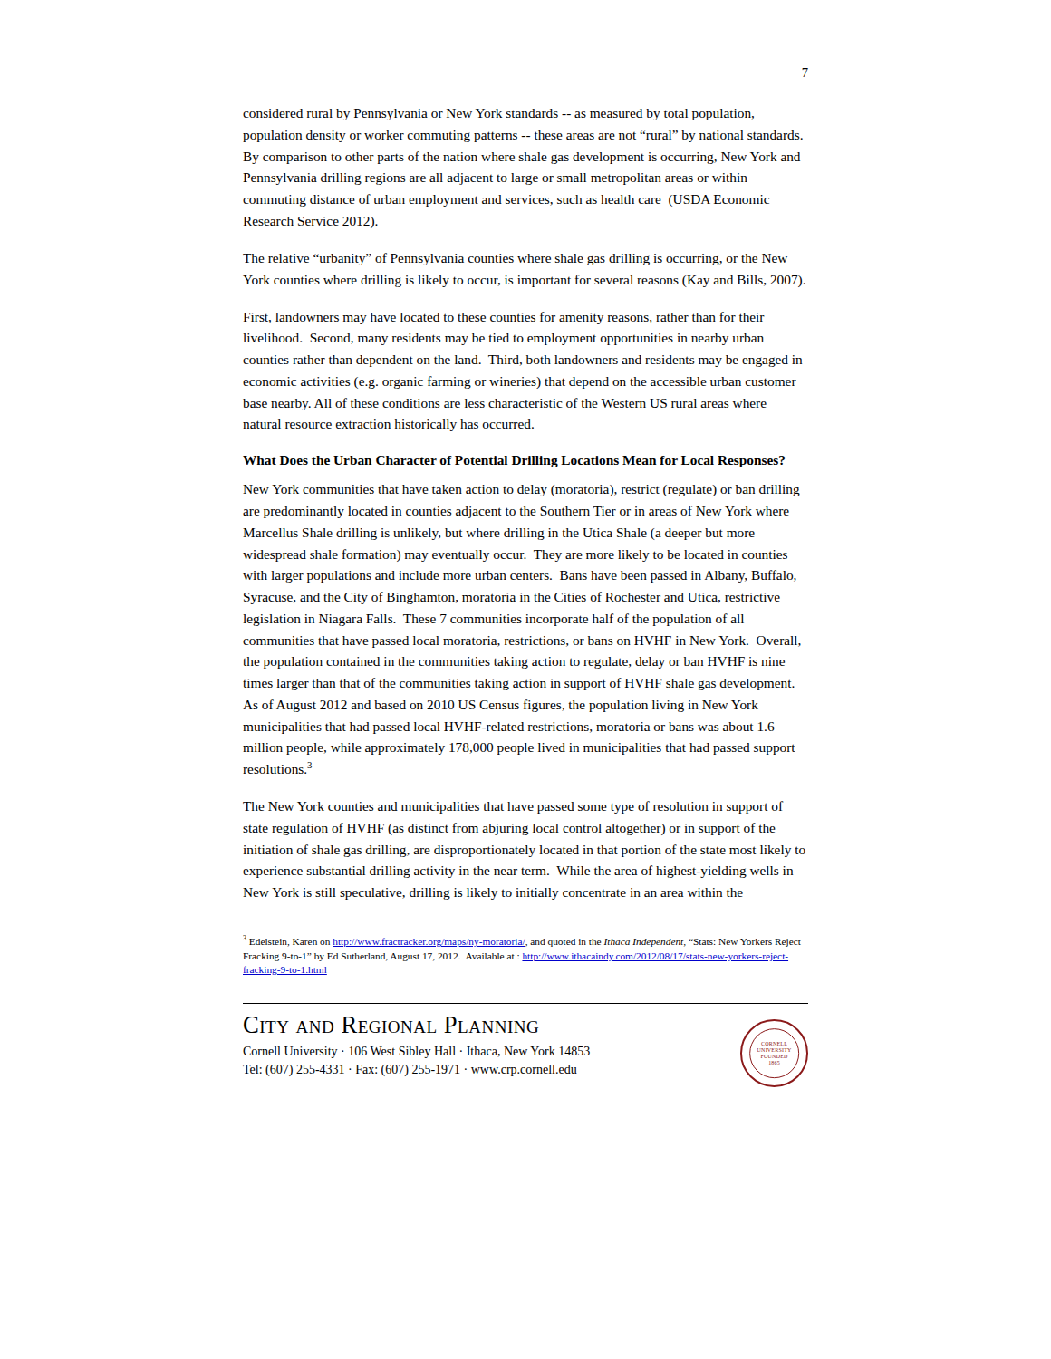7
considered rural by Pennsylvania or New York standards -- as measured by total population, population density or worker commuting patterns -- these areas are not “rural” by national standards. By comparison to other parts of the nation where shale gas development is occurring, New York and Pennsylvania drilling regions are all adjacent to large or small metropolitan areas or within commuting distance of urban employment and services, such as health care (USDA Economic Research Service 2012).
The relative “urbanity” of Pennsylvania counties where shale gas drilling is occurring, or the New York counties where drilling is likely to occur, is important for several reasons (Kay and Bills, 2007).
First, landowners may have located to these counties for amenity reasons, rather than for their livelihood. Second, many residents may be tied to employment opportunities in nearby urban counties rather than dependent on the land. Third, both landowners and residents may be engaged in economic activities (e.g. organic farming or wineries) that depend on the accessible urban customer base nearby. All of these conditions are less characteristic of the Western US rural areas where natural resource extraction historically has occurred.
What Does the Urban Character of Potential Drilling Locations Mean for Local Responses?
New York communities that have taken action to delay (moratoria), restrict (regulate) or ban drilling are predominantly located in counties adjacent to the Southern Tier or in areas of New York where Marcellus Shale drilling is unlikely, but where drilling in the Utica Shale (a deeper but more widespread shale formation) may eventually occur. They are more likely to be located in counties with larger populations and include more urban centers. Bans have been passed in Albany, Buffalo, Syracuse, and the City of Binghamton, moratoria in the Cities of Rochester and Utica, restrictive legislation in Niagara Falls. These 7 communities incorporate half of the population of all communities that have passed local moratoria, restrictions, or bans on HVHF in New York. Overall, the population contained in the communities taking action to regulate, delay or ban HVHF is nine times larger than that of the communities taking action in support of HVHF shale gas development. As of August 2012 and based on 2010 US Census figures, the population living in New York municipalities that had passed local HVHF-related restrictions, moratoria or bans was about 1.6 million people, while approximately 178,000 people lived in municipalities that had passed support resolutions.3
The New York counties and municipalities that have passed some type of resolution in support of state regulation of HVHF (as distinct from abjuring local control altogether) or in support of the initiation of shale gas drilling, are disproportionately located in that portion of the state most likely to experience substantial drilling activity in the near term. While the area of highest-yielding wells in New York is still speculative, drilling is likely to initially concentrate in an area within the
3 Edelstein, Karen on http://www.fractracker.org/maps/ny-moratoria/, and quoted in the Ithaca Independent, “Stats: New Yorkers Reject Fracking 9-to-1” by Ed Sutherland, August 17, 2012. Available at : http://www.ithacaindy.com/2012/08/17/stats-new-yorkers-reject-fracking-9-to-1.html
CORNELL
UNIVERSITY
FOUNDED
1865
City and Regional Planning
Cornell University · 106 West Sibley Hall · Ithaca, New York 14853
Tel: (607) 255-4331 · Fax: (607) 255-1971 · www.crp.cornell.edu